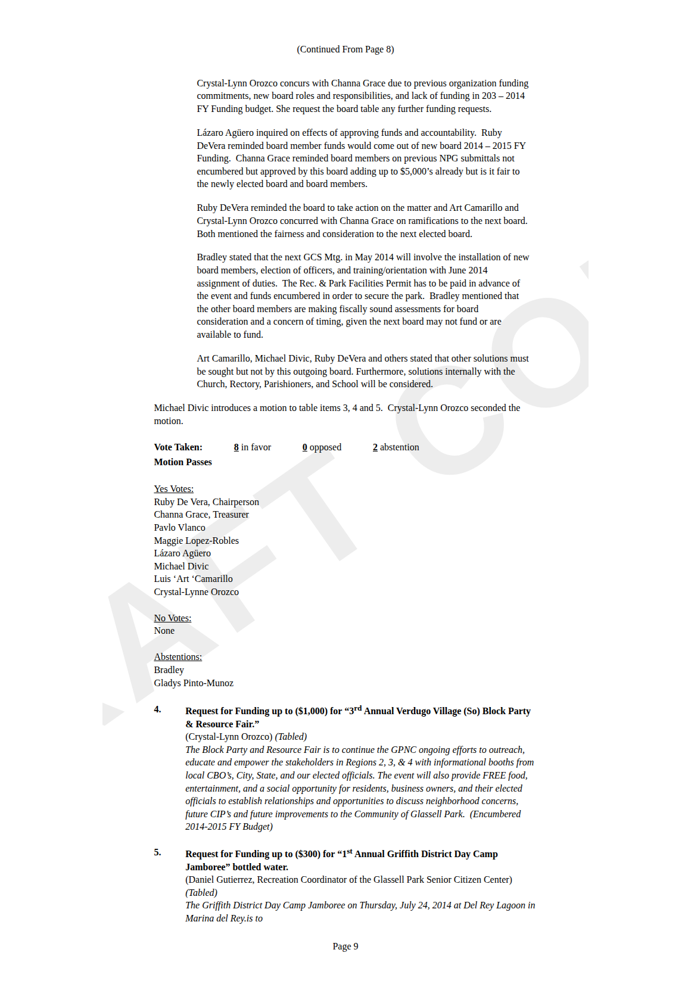DRAFT COPY
(Continued From Page 8)
Crystal-Lynn Orozco concurs with Channa Grace due to previous organization funding commitments, new board roles and responsibilities, and lack of funding in 203 – 2014 FY Funding budget. She request the board table any further funding requests.
Lázaro Agüero inquired on effects of approving funds and accountability. Ruby DeVera reminded board member funds would come out of new board 2014 – 2015 FY Funding. Channa Grace reminded board members on previous NPG submittals not encumbered but approved by this board adding up to $5,000’s already but is it fair to the newly elected board and board members.
Ruby DeVera reminded the board to take action on the matter and Art Camarillo and Crystal-Lynn Orozco concurred with Channa Grace on ramifications to the next board. Both mentioned the fairness and consideration to the next elected board.
Bradley stated that the next GCS Mtg. in May 2014 will involve the installation of new board members, election of officers, and training/orientation with June 2014 assignment of duties. The Rec. & Park Facilities Permit has to be paid in advance of the event and funds encumbered in order to secure the park. Bradley mentioned that the other board members are making fiscally sound assessments for board consideration and a concern of timing, given the next board may not fund or are available to fund.
Art Camarillo, Michael Divic, Ruby DeVera and others stated that other solutions must be sought but not by this outgoing board. Furthermore, solutions internally with the Church, Rectory, Parishioners, and School will be considered.
Michael Divic introduces a motion to table items 3, 4 and 5. Crystal-Lynn Orozco seconded the motion.
| Vote Taken: | 8 in favor | 0 opposed | 2 abstention |
Motion Passes
Yes Votes:
Ruby De Vera, Chairperson
Channa Grace, Treasurer
Pavlo Vlanco
Maggie Lopez-Robles
Lázaro Agüero
Michael Divic
Luis ‘Art ‘Camarillo
Crystal-Lynne Orozco
No Votes:
None
Abstentions:
Bradley
Gladys Pinto-Munoz
4.
Request for Funding up to ($1,000) for “3rd Annual Verdugo Village (So) Block Party & Resource Fair.”
(Crystal-Lynn Orozco) (Tabled)
The Block Party and Resource Fair is to continue the GPNC ongoing efforts to outreach, educate and empower the stakeholders in Regions 2, 3, & 4 with informational booths from local CBO’s, City, State, and our elected officials. The event will also provide FREE food, entertainment, and a social opportunity for residents, business owners, and their elected officials to establish relationships and opportunities to discuss neighborhood concerns, future CIP’s and future improvements to the Community of Glassell Park. (Encumbered 2014-2015 FY Budget)
5.
Request for Funding up to ($300) for “1st Annual Griffith District Day Camp Jamboree” bottled water.
(Daniel Gutierrez, Recreation Coordinator of the Glassell Park Senior Citizen Center) (Tabled)
The Griffith District Day Camp Jamboree on Thursday, July 24, 2014 at Del Rey Lagoon in Marina del Rey.is to
Page 9